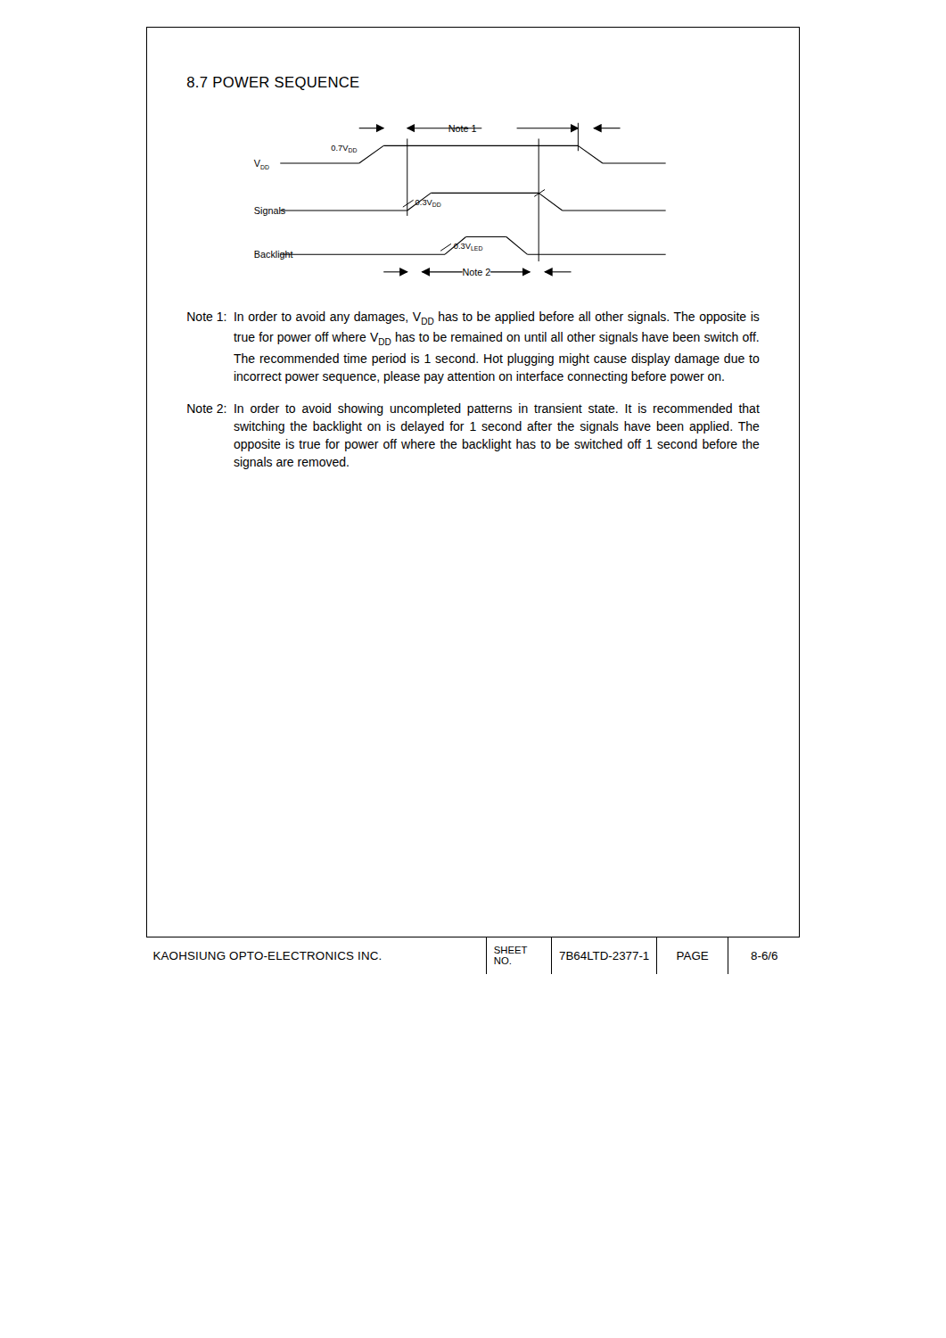8.7 POWER SEQUENCE
VDD 0.7VDD Signals 0.3VDD Backlight 0.3VLED Note 1 Note 2
Note 1:
In order to avoid any damages, VDD has to be applied before all other signals. The opposite is true for power off where VDD has to be remained on until all other signals have been switch off. The recommended time period is 1 second. Hot plugging might cause display damage due to incorrect power sequence, please pay attention on interface connecting before power on.
Note 2:
In order to avoid showing uncompleted patterns in transient state. It is recommended that switching the backlight on is delayed for 1 second after the signals have been applied. The opposite is true for power off where the backlight has to be switched off 1 second before the signals are removed.
KAOHSIUNG OPTO-ELECTRONICS INC.
SHEET
NO.
7B64LTD-2377-1
PAGE
8-6/6